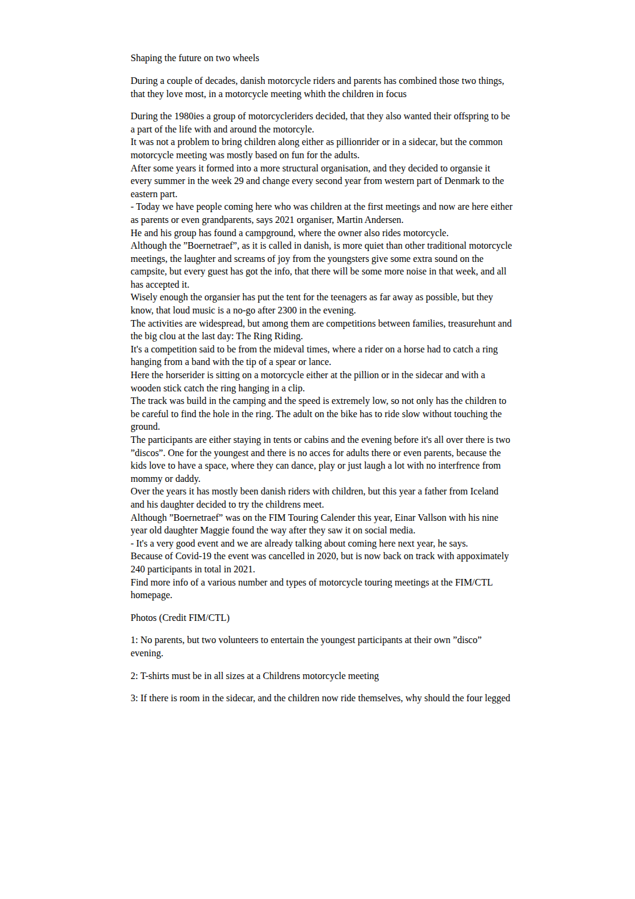Shaping the future on two wheels
During a couple of decades, danish motorcycle riders and parents has combined those two things, that they love most, in a motorcycle meeting whith the children in focus
During the 1980ies a group of motorcycleriders decided, that they also wanted their offspring to be a part of the life with and around the motorcyle.
It was not a problem to bring children along either as pillionrider or in a sidecar, but the common motorcycle meeting was mostly based on fun for the adults.
After some years it formed into a more structural organisation, and they decided to organsie it every summer in the week 29 and change every second year from western part of Denmark to the eastern part.
- Today we have people coming here who was children at the first meetings and now are here either as parents or even grandparents, says 2021 organiser, Martin Andersen.
He and his group has found a campground, where the owner also rides motorcycle.
Although the ”Boernetraef”, as it is called in danish, is more quiet than other traditional motorcycle meetings, the laughter and screams of joy from the youngsters give some extra sound on the campsite, but every guest has got the info, that there will be some more noise in that week, and all has accepted it.
Wisely enough the organsier has put the tent for the teenagers as far away as possible, but they know, that loud music is a no-go after 2300 in the evening.
The activities are widespread, but among them are competitions between families, treasurehunt and the big clou at the last day: The Ring Riding.
It's a competition said to be from the mideval times, where a rider on a horse had to catch a ring hanging from a band with the tip of a spear or lance.
Here the horserider is sitting on a motorcycle either at the pillion or in the sidecar and with a wooden stick catch the ring hanging in a clip.
The track was build in the camping and the speed is extremely low, so not only has the children to be careful to find the hole in the ring. The adult on the bike has to ride slow without touching the ground.
The participants are either staying in tents or cabins and the evening before it's all over there is two ”discos”. One for the youngest and there is no acces for adults there or even parents, because the kids love to have a space, where they can dance, play or just laugh a lot with no interfrence from mommy or daddy.
Over the years it has mostly been danish riders with children, but this year a father from Iceland and his daughter decided to try the childrens meet.
Although ”Boernetraef” was on the FIM Touring Calender this year, Einar Vallson with his nine year old daughter Maggie found the way after they saw it on social media.
- It's a very good event and we are already talking about coming here next year, he says.
Because of Covid-19 the event was cancelled in 2020, but is now back on track with appoximately 240 participants in total in 2021.
Find more info of a various number and types of motorcycle touring meetings at the FIM/CTL homepage.
Photos (Credit FIM/CTL)
1: No parents, but two volunteers to entertain the youngest participants at their own ”disco” evening.
2: T-shirts must be in all sizes at a Childrens motorcycle meeting
3: If there is room in the sidecar, and the children now ride themselves, why should the four legged